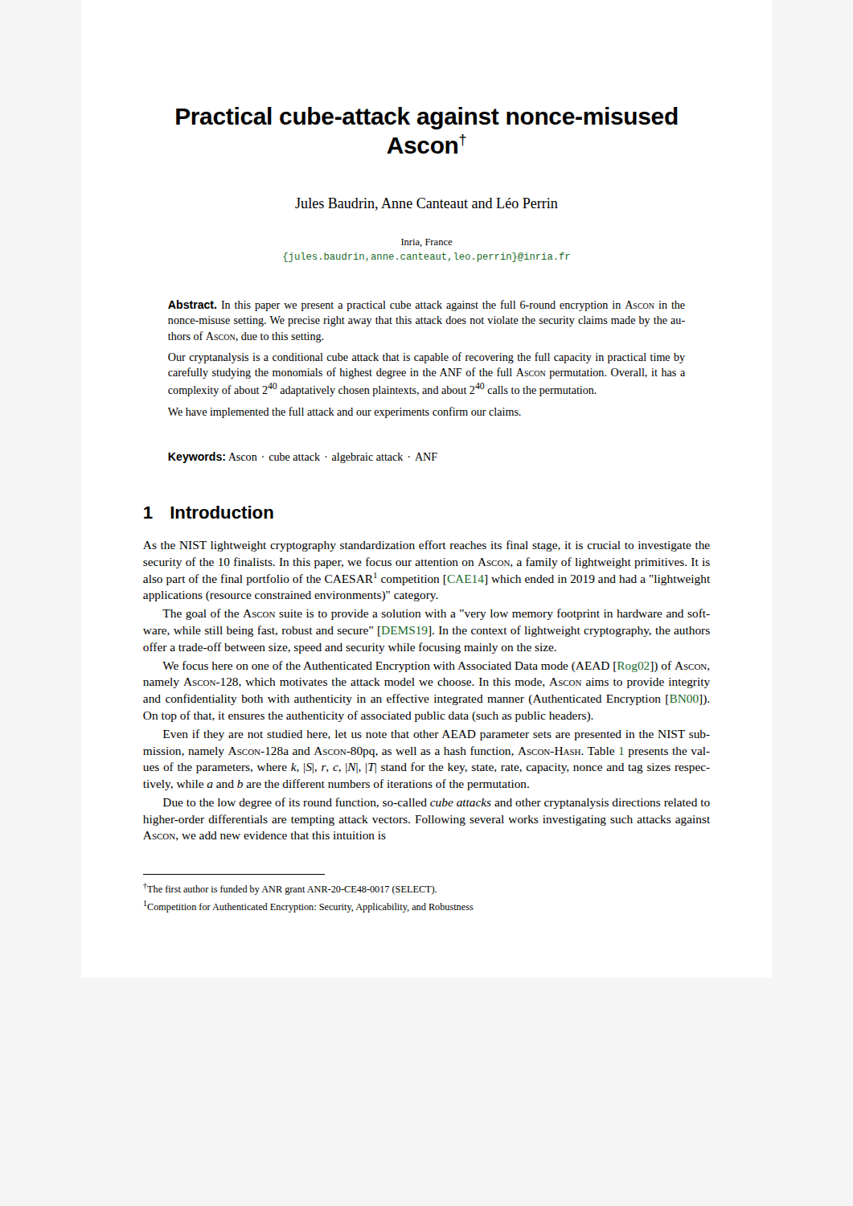Practical cube-attack against nonce-misused
Ascon†
Jules Baudrin, Anne Canteaut and Léo Perrin
Inria, France
{jules.baudrin,anne.canteaut,leo.perrin}@inria.fr
Abstract. In this paper we present a practical cube attack against the full 6-round encryption in Ascon in the nonce-misuse setting. We precise right away that this attack does not violate the security claims made by the authors of Ascon, due to this setting.
Our cryptanalysis is a conditional cube attack that is capable of recovering the full capacity in practical time by carefully studying the monomials of highest degree in the ANF of the full Ascon permutation. Overall, it has a complexity of about 240 adaptatively chosen plaintexts, and about 240 calls to the permutation.
We have implemented the full attack and our experiments confirm our claims.
Keywords: Ascon·cube attack·algebraic attack·ANF
1 Introduction
As the NIST lightweight cryptography standardization effort reaches its final stage, it is crucial to investigate the security of the 10 finalists. In this paper, we focus our attention on Ascon, a family of lightweight primitives. It is also part of the final portfolio of the CAESAR1 competition [CAE14] which ended in 2019 and had a "lightweight applications (resource constrained environments)" category.
The goal of the Ascon suite is to provide a solution with a "very low memory footprint in hardware and software, while still being fast, robust and secure" [DEMS19]. In the context of lightweight cryptography, the authors offer a trade-off between size, speed and security while focusing mainly on the size.
We focus here on one of the Authenticated Encryption with Associated Data mode (AEAD [Rog02]) of Ascon, namely Ascon-128, which motivates the attack model we choose. In this mode, Ascon aims to provide integrity and confidentiality both with authenticity in an effective integrated manner (Authenticated Encryption [BN00]). On top of that, it ensures the authenticity of associated public data (such as public headers).
Even if they are not studied here, let us note that other AEAD parameter sets are presented in the NIST submission, namely Ascon-128a and Ascon-80pq, as well as a hash function, Ascon-Hash. Table 1 presents the values of the parameters, where k, |S|, r, c, |N|, |T| stand for the key, state, rate, capacity, nonce and tag sizes respectively, while a and b are the different numbers of iterations of the permutation.
Due to the low degree of its round function, so-called cube attacks and other cryptanalysis directions related to higher-order differentials are tempting attack vectors. Following several works investigating such attacks against Ascon, we add new evidence that this intuition is
†The first author is funded by ANR grant ANR-20-CE48-0017 (SELECT).
1Competition for Authenticated Encryption: Security, Applicability, and Robustness